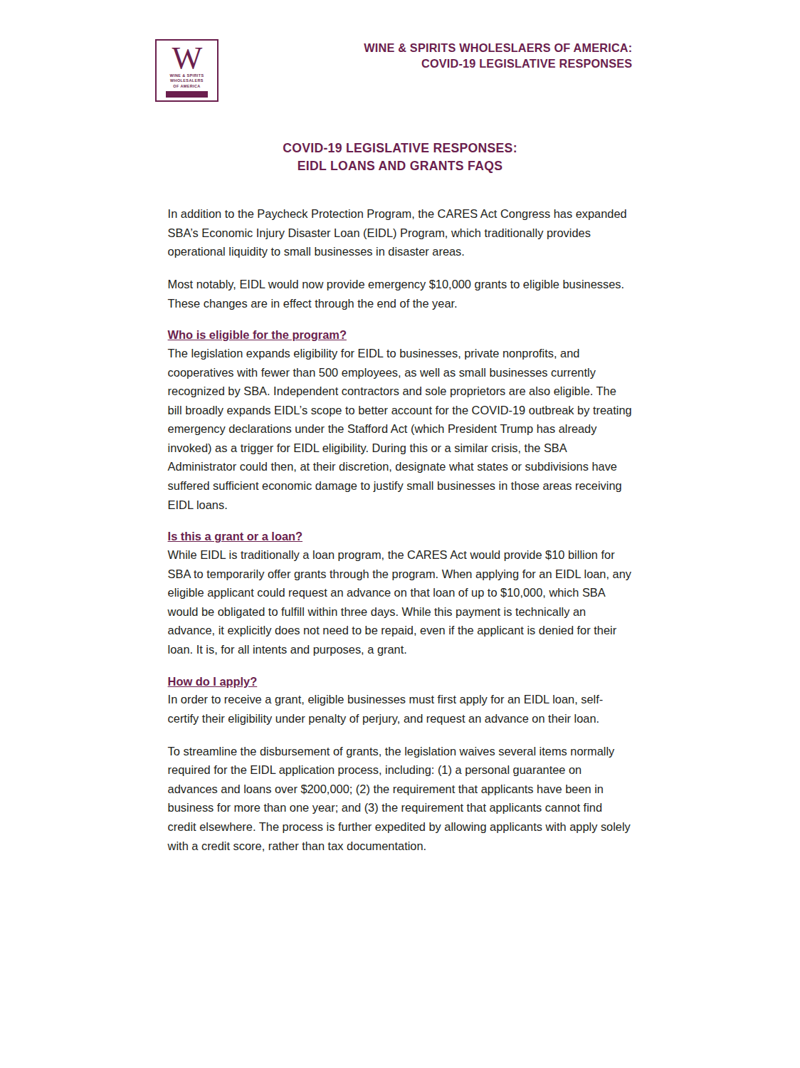W
Wine & Spirits
Wholesalers
of America
Wine & Spirits Wholeslaers of America:
COVID-19 Legislative Responses
COVID-19 Legislative Responses:
EIDL Loans and Grants FAQs
In addition to the Paycheck Protection Program, the CARES Act Congress has expanded SBA’s Economic Injury Disaster Loan (EIDL) Program, which traditionally provides operational liquidity to small businesses in disaster areas.
Most notably, EIDL would now provide emergency $10,000 grants to eligible businesses. These changes are in effect through the end of the year.
Who is eligible for the program?
The legislation expands eligibility for EIDL to businesses, private nonprofits, and cooperatives with fewer than 500 employees, as well as small businesses currently recognized by SBA. Independent contractors and sole proprietors are also eligible. The bill broadly expands EIDL’s scope to better account for the COVID-19 outbreak by treating emergency declarations under the Stafford Act (which President Trump has already invoked) as a trigger for EIDL eligibility. During this or a similar crisis, the SBA Administrator could then, at their discretion, designate what states or subdivisions have suffered sufficient economic damage to justify small businesses in those areas receiving EIDL loans.
Is this a grant or a loan?
While EIDL is traditionally a loan program, the CARES Act would provide $10 billion for SBA to temporarily offer grants through the program. When applying for an EIDL loan, any eligible applicant could request an advance on that loan of up to $10,000, which SBA would be obligated to fulfill within three days. While this payment is technically an advance, it explicitly does not need to be repaid, even if the applicant is denied for their loan. It is, for all intents and purposes, a grant.
How do I apply?
In order to receive a grant, eligible businesses must first apply for an EIDL loan, self-certify their eligibility under penalty of perjury, and request an advance on their loan.
To streamline the disbursement of grants, the legislation waives several items normally required for the EIDL application process, including: (1) a personal guarantee on advances and loans over $200,000; (2) the requirement that applicants have been in business for more than one year; and (3) the requirement that applicants cannot find credit elsewhere. The process is further expedited by allowing applicants with apply solely with a credit score, rather than tax documentation.